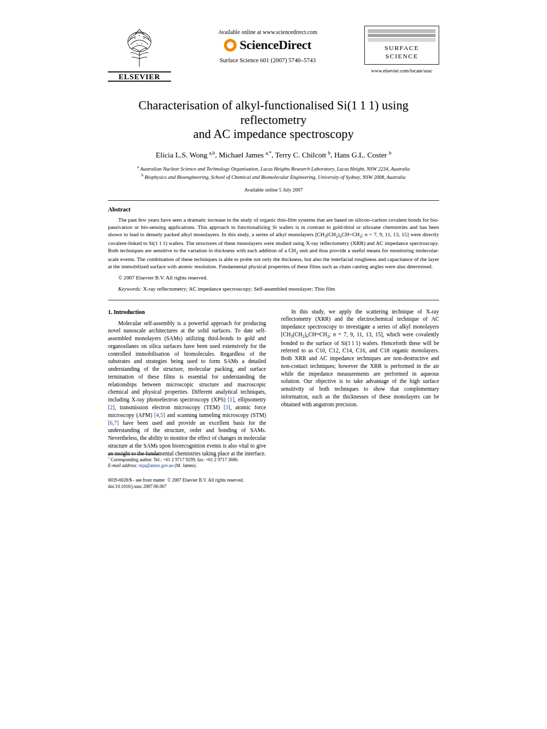ELSEVIER
Available online at www.sciencedirect.com
Science Direct
Surface Science 601 (2007) 5740–5743
SURFACE SCIENCE
www.elsevier.com/locate/susc
Characterisation of alkyl-functionalised Si(1 1 1) using reflectometry
and AC impedance spectroscopy
Elicia L.S. Wong a,b, Michael James a,*, Terry C. Chilcott b, Hans G.L. Coster b
a Australian Nuclear Science and Technology Organisation, Lucas Heights Research Laboratory, Lucas Height, NSW 2234, Australia
b Biophysics and Bioengineering, School of Chemical and Biomolecular Engineering, University of Sydney, NSW 2008, Australia
Available online 5 July 2007
Abstract
The past few years have seen a dramatic increase in the study of organic thin-film systems that are based on silicon–carbon covalent bonds for bio-passivation or bio-sensing applications. This approach to functionalizing Si wafers is in contrast to gold-thiol or siloxane chemistries and has been shown to lead to densely packed alkyl monolayers. In this study, a series of alkyl monolayers [CH3(CH2)nCH=CH2; n = 7, 9, 11, 13, 15] were directly covalent-linked to Si(1 1 1) wafers. The structures of these monolayers were studied using X-ray reflectometry (XRR) and AC impedance spectroscopy. Both techniques are sensitive to the variation in thickness with each addition of a CH2 unit and thus provide a useful means for monitoring molecular-scale events. The combination of these techniques is able to probe not only the thickness, but also the interfacial roughness and capacitance of the layer at the immobilized surface with atomic resolution. Fundamental physical properties of these films such as chain canting angles were also determined.
© 2007 Elsevier B.V. All rights reserved.
Keywords: X-ray reflectometry; AC impedance spectroscopy; Self-assembled monolayer; Thin film
1. Introduction
Molecular self-assembly is a powerful approach for producing novel nanoscale architectures at the solid surfaces. To date self-assembled monolayers (SAMs) utilizing thiol-bonds to gold and organosilanes on silica surfaces have been used extensively for the controlled immobilisation of biomolecules. Regardless of the substrates and strategies being used to form SAMs a detailed understanding of the structure, molecular packing, and surface termination of these films is essential for understanding the relationships between microscopic structure and macroscopic chemical and physical properties. Different analytical techniques, including X-ray photoelectron spectroscopy (XPS) [1], ellipsometry [2], transmission electron microscopy (TEM) [3], atomic force microscopy (AFM) [4,5] and scanning tunneling microscopy (STM) [6,7] have been used and provide an excellent basis for the understanding of the structure, order and bonding of SAMs. Nevertheless, the ability to monitor the effect of changes in molecular structure at the SAMs upon biorecognition events is also vital to give an insight to the fundamental chemistries taking place at the interface.
In this study, we apply the scattering technique of X-ray reflectometry (XRR) and the electrochemical technique of AC impedance spectroscopy to investigate a series of alkyl monolayers [CH3(CH2)nCH=CH2; n = 7, 9, 11, 13, 15], which were covalently bonded to the surface of Si(1 1 1) wafers. Henceforth these will be referred to as C10, C12, C14, C16, and C18 organic monolayers. Both XRR and AC impedance techniques are non-destructive and non-contact techniques; however the XRR is performed in the air while the impedance measurements are performed in aqueous solution. Our objective is to take advantage of the high surface sensitivity of both techniques to show that complementary information, such as the thicknesses of these monolayers can be obtained with angstrom precision.
* Corresponding author. Tel.: +61 2 9717 9299; fax: +61 2 9717 3606.
E-mail address: mja@ansto.gov.au (M. James).
0039-6028/$ - see front matter © 2007 Elsevier B.V. All rights reserved.
doi:10.1016/j.susc.2007.06.067